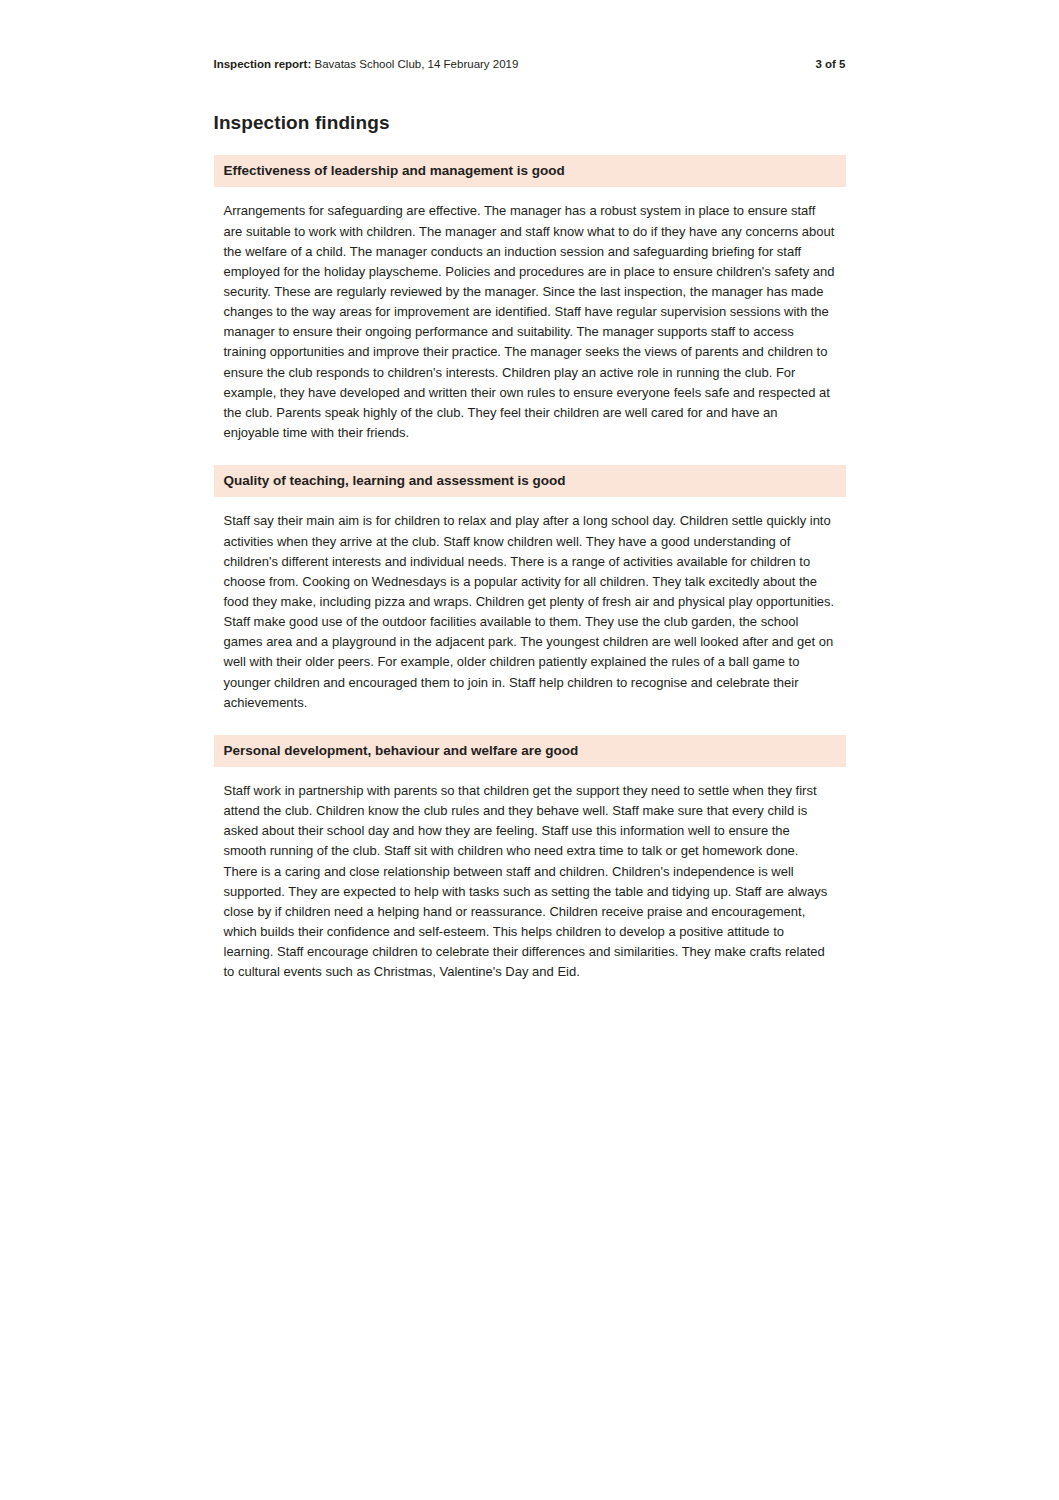Inspection report: Bavatas School Club, 14 February 2019
3 of 5
Inspection findings
Effectiveness of leadership and management is good
Arrangements for safeguarding are effective. The manager has a robust system in place to ensure staff are suitable to work with children. The manager and staff know what to do if they have any concerns about the welfare of a child. The manager conducts an induction session and safeguarding briefing for staff employed for the holiday playscheme. Policies and procedures are in place to ensure children's safety and security. These are regularly reviewed by the manager. Since the last inspection, the manager has made changes to the way areas for improvement are identified. Staff have regular supervision sessions with the manager to ensure their ongoing performance and suitability. The manager supports staff to access training opportunities and improve their practice. The manager seeks the views of parents and children to ensure the club responds to children's interests. Children play an active role in running the club. For example, they have developed and written their own rules to ensure everyone feels safe and respected at the club. Parents speak highly of the club. They feel their children are well cared for and have an enjoyable time with their friends.
Quality of teaching, learning and assessment is good
Staff say their main aim is for children to relax and play after a long school day. Children settle quickly into activities when they arrive at the club. Staff know children well. They have a good understanding of children's different interests and individual needs. There is a range of activities available for children to choose from. Cooking on Wednesdays is a popular activity for all children. They talk excitedly about the food they make, including pizza and wraps. Children get plenty of fresh air and physical play opportunities. Staff make good use of the outdoor facilities available to them. They use the club garden, the school games area and a playground in the adjacent park. The youngest children are well looked after and get on well with their older peers. For example, older children patiently explained the rules of a ball game to younger children and encouraged them to join in. Staff help children to recognise and celebrate their achievements.
Personal development, behaviour and welfare are good
Staff work in partnership with parents so that children get the support they need to settle when they first attend the club. Children know the club rules and they behave well. Staff make sure that every child is asked about their school day and how they are feeling. Staff use this information well to ensure the smooth running of the club. Staff sit with children who need extra time to talk or get homework done. There is a caring and close relationship between staff and children. Children's independence is well supported. They are expected to help with tasks such as setting the table and tidying up. Staff are always close by if children need a helping hand or reassurance. Children receive praise and encouragement, which builds their confidence and self-esteem. This helps children to develop a positive attitude to learning. Staff encourage children to celebrate their differences and similarities. They make crafts related to cultural events such as Christmas, Valentine's Day and Eid.